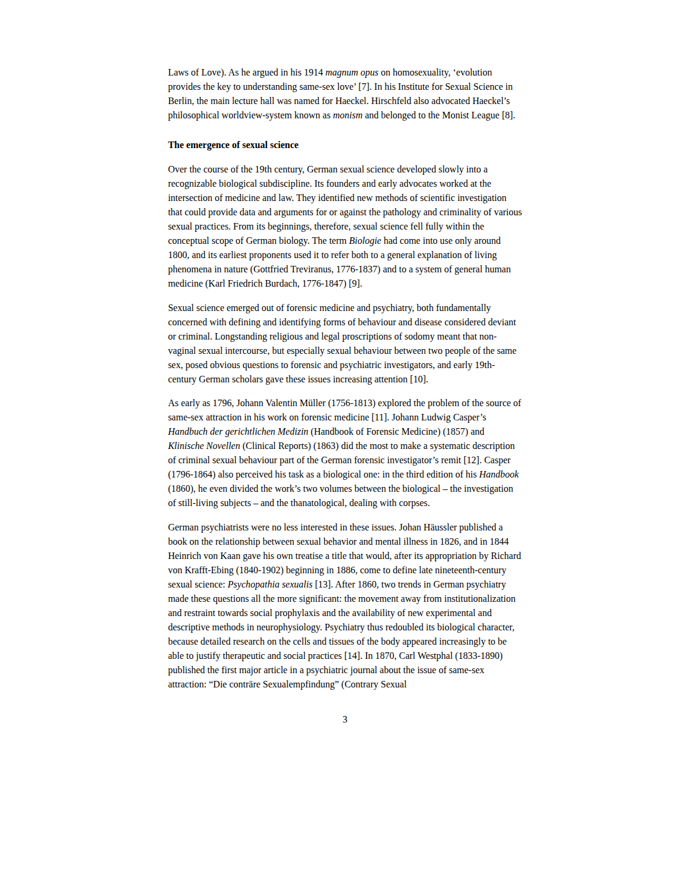Laws of Love). As he argued in his 1914 magnum opus on homosexuality, ‘evolution provides the key to understanding same-sex love’ [7]. In his Institute for Sexual Science in Berlin, the main lecture hall was named for Haeckel. Hirschfeld also advocated Haeckel’s philosophical worldview-system known as monism and belonged to the Monist League [8].
The emergence of sexual science
Over the course of the 19th century, German sexual science developed slowly into a recognizable biological subdiscipline. Its founders and early advocates worked at the intersection of medicine and law. They identified new methods of scientific investigation that could provide data and arguments for or against the pathology and criminality of various sexual practices. From its beginnings, therefore, sexual science fell fully within the conceptual scope of German biology. The term Biologie had come into use only around 1800, and its earliest proponents used it to refer both to a general explanation of living phenomena in nature (Gottfried Treviranus, 1776-1837) and to a system of general human medicine (Karl Friedrich Burdach, 1776-1847) [9].
Sexual science emerged out of forensic medicine and psychiatry, both fundamentally concerned with defining and identifying forms of behaviour and disease considered deviant or criminal. Longstanding religious and legal proscriptions of sodomy meant that non-vaginal sexual intercourse, but especially sexual behaviour between two people of the same sex, posed obvious questions to forensic and psychiatric investigators, and early 19th-century German scholars gave these issues increasing attention [10].
As early as 1796, Johann Valentin Müller (1756-1813) explored the problem of the source of same-sex attraction in his work on forensic medicine [11]. Johann Ludwig Casper’s Handbuch der gerichtlichen Medizin (Handbook of Forensic Medicine) (1857) and Klinische Novellen (Clinical Reports) (1863) did the most to make a systematic description of criminal sexual behaviour part of the German forensic investigator’s remit [12]. Casper (1796-1864) also perceived his task as a biological one: in the third edition of his Handbook (1860), he even divided the work’s two volumes between the biological – the investigation of still-living subjects – and the thanatological, dealing with corpses.
German psychiatrists were no less interested in these issues. Johan Häussler published a book on the relationship between sexual behavior and mental illness in 1826, and in 1844 Heinrich von Kaan gave his own treatise a title that would, after its appropriation by Richard von Krafft-Ebing (1840-1902) beginning in 1886, come to define late nineteenth-century sexual science: Psychopathia sexualis [13]. After 1860, two trends in German psychiatry made these questions all the more significant: the movement away from institutionalization and restraint towards social prophylaxis and the availability of new experimental and descriptive methods in neurophysiology. Psychiatry thus redoubled its biological character, because detailed research on the cells and tissues of the body appeared increasingly to be able to justify therapeutic and social practices [14]. In 1870, Carl Westphal (1833-1890) published the first major article in a psychiatric journal about the issue of same-sex attraction: “Die conträre Sexualempfindung” (Contrary Sexual
3